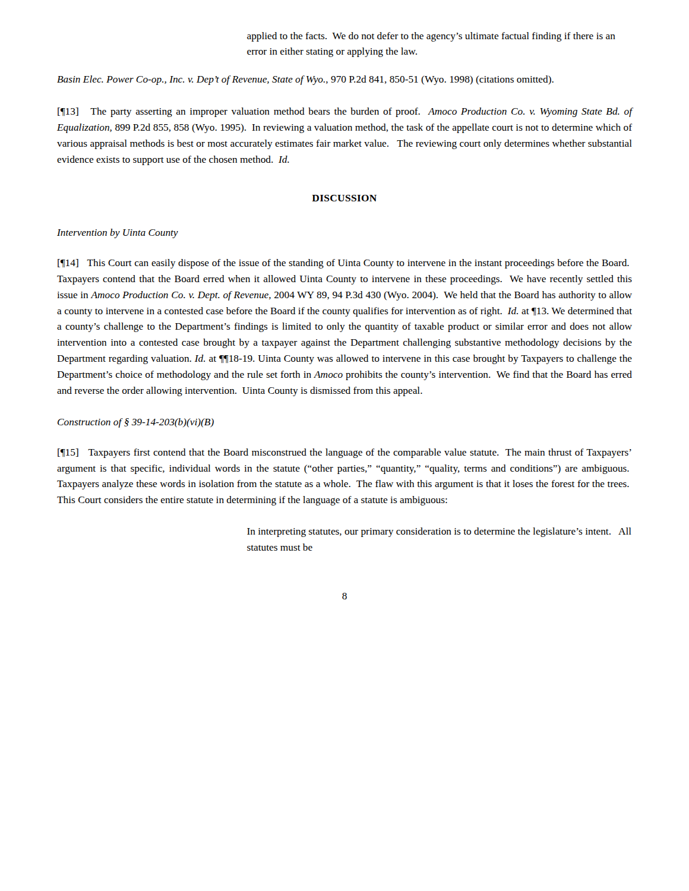applied to the facts. We do not defer to the agency’s ultimate factual finding if there is an error in either stating or applying the law.
Basin Elec. Power Co-op., Inc. v. Dep’t of Revenue, State of Wyo., 970 P.2d 841, 850-51 (Wyo. 1998) (citations omitted).
[¶13] The party asserting an improper valuation method bears the burden of proof. Amoco Production Co. v. Wyoming State Bd. of Equalization, 899 P.2d 855, 858 (Wyo. 1995). In reviewing a valuation method, the task of the appellate court is not to determine which of various appraisal methods is best or most accurately estimates fair market value. The reviewing court only determines whether substantial evidence exists to support use of the chosen method. Id.
DISCUSSION
Intervention by Uinta County
[¶14] This Court can easily dispose of the issue of the standing of Uinta County to intervene in the instant proceedings before the Board. Taxpayers contend that the Board erred when it allowed Uinta County to intervene in these proceedings. We have recently settled this issue in Amoco Production Co. v. Dept. of Revenue, 2004 WY 89, 94 P.3d 430 (Wyo. 2004). We held that the Board has authority to allow a county to intervene in a contested case before the Board if the county qualifies for intervention as of right. Id. at ¶13. We determined that a county’s challenge to the Department’s findings is limited to only the quantity of taxable product or similar error and does not allow intervention into a contested case brought by a taxpayer against the Department challenging substantive methodology decisions by the Department regarding valuation. Id. at ¶¶18-19. Uinta County was allowed to intervene in this case brought by Taxpayers to challenge the Department’s choice of methodology and the rule set forth in Amoco prohibits the county’s intervention. We find that the Board has erred and reverse the order allowing intervention. Uinta County is dismissed from this appeal.
Construction of § 39-14-203(b)(vi)(B)
[¶15] Taxpayers first contend that the Board misconstrued the language of the comparable value statute. The main thrust of Taxpayers’ argument is that specific, individual words in the statute (“other parties,” “quantity,” “quality, terms and conditions”) are ambiguous. Taxpayers analyze these words in isolation from the statute as a whole. The flaw with this argument is that it loses the forest for the trees. This Court considers the entire statute in determining if the language of a statute is ambiguous:
In interpreting statutes, our primary consideration is to determine the legislature’s intent. All statutes must be
8